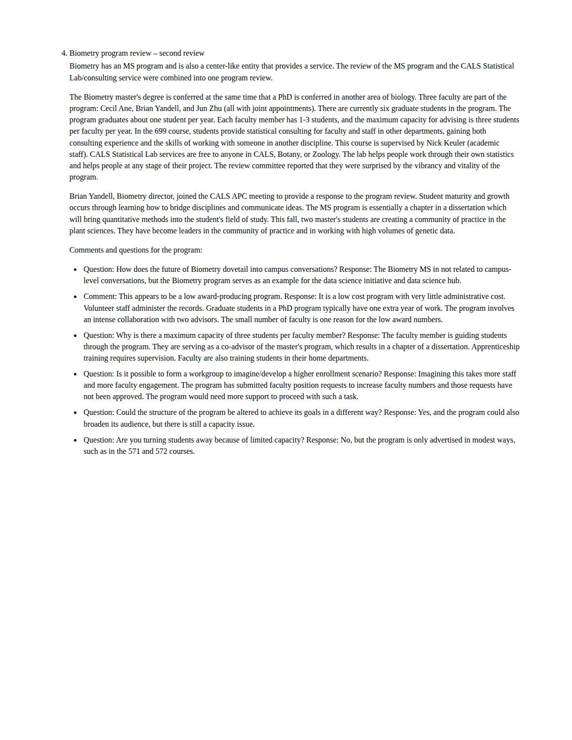Biometry program review – second review
Biometry has an MS program and is also a center-like entity that provides a service. The review of the MS program and the CALS Statistical Lab/consulting service were combined into one program review.
The Biometry master's degree is conferred at the same time that a PhD is conferred in another area of biology. Three faculty are part of the program: Cecil Ane, Brian Yandell, and Jun Zhu (all with joint appointments). There are currently six graduate students in the program. The program graduates about one student per year. Each faculty member has 1-3 students, and the maximum capacity for advising is three students per faculty per year. In the 699 course, students provide statistical consulting for faculty and staff in other departments, gaining both consulting experience and the skills of working with someone in another discipline. This course is supervised by Nick Keuler (academic staff). CALS Statistical Lab services are free to anyone in CALS, Botany, or Zoology. The lab helps people work through their own statistics and helps people at any stage of their project. The review committee reported that they were surprised by the vibrancy and vitality of the program.
Brian Yandell, Biometry director, joined the CALS APC meeting to provide a response to the program review. Student maturity and growth occurs through learning how to bridge disciplines and communicate ideas. The MS program is essentially a chapter in a dissertation which will bring quantitative methods into the student's field of study. This fall, two master's students are creating a community of practice in the plant sciences. They have become leaders in the community of practice and in working with high volumes of genetic data.
Comments and questions for the program:
Question: How does the future of Biometry dovetail into campus conversations? Response: The Biometry MS in not related to campus-level conversations, but the Biometry program serves as an example for the data science initiative and data science hub.
Comment: This appears to be a low award-producing program. Response: It is a low cost program with very little administrative cost. Volunteer staff administer the records. Graduate students in a PhD program typically have one extra year of work. The program involves an intense collaboration with two advisors. The small number of faculty is one reason for the low award numbers.
Question: Why is there a maximum capacity of three students per faculty member? Response: The faculty member is guiding students through the program. They are serving as a co-advisor of the master's program, which results in a chapter of a dissertation. Apprenticeship training requires supervision. Faculty are also training students in their home departments.
Question: Is it possible to form a workgroup to imagine/develop a higher enrollment scenario? Response: Imagining this takes more staff and more faculty engagement. The program has submitted faculty position requests to increase faculty numbers and those requests have not been approved. The program would need more support to proceed with such a task.
Question: Could the structure of the program be altered to achieve its goals in a different way? Response: Yes, and the program could also broaden its audience, but there is still a capacity issue.
Question: Are you turning students away because of limited capacity? Response: No, but the program is only advertised in modest ways, such as in the 571 and 572 courses.